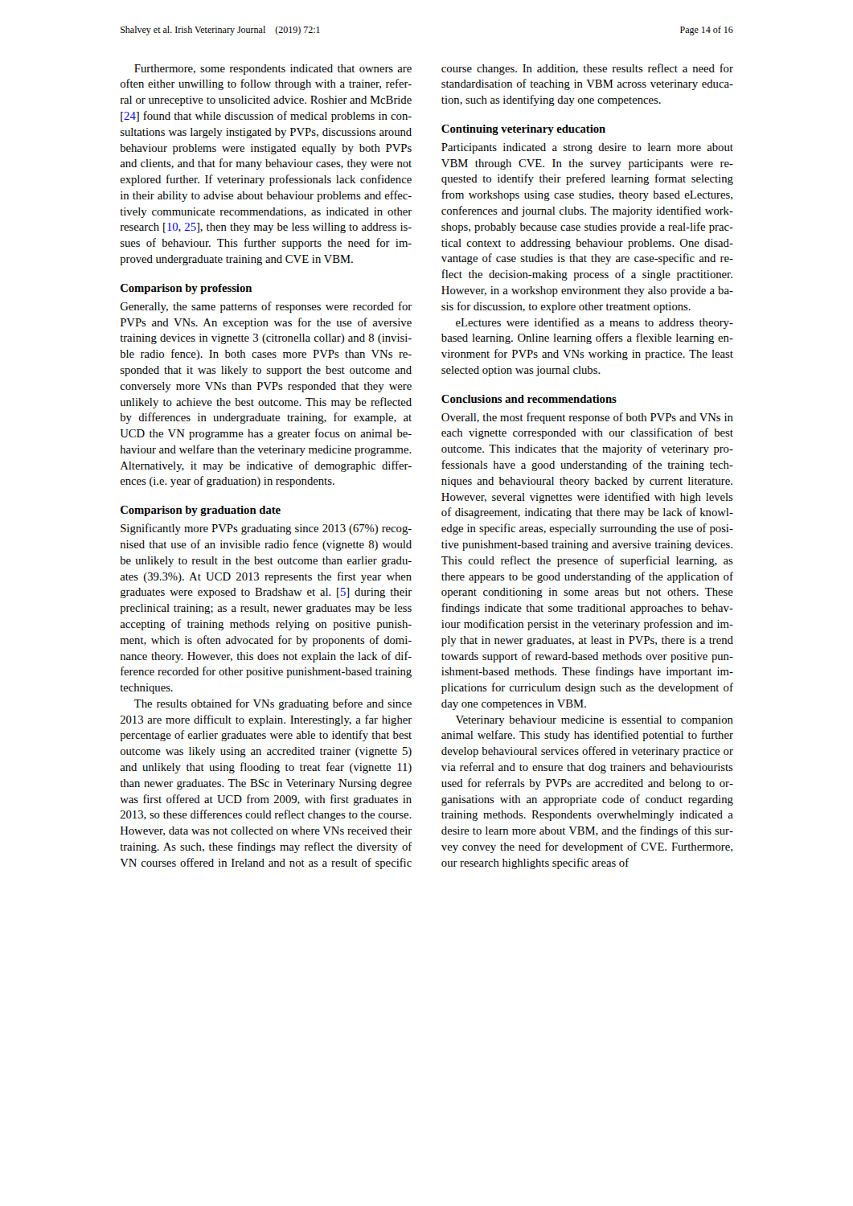Shalvey et al. Irish Veterinary Journal (2019) 72:1 Page 14 of 16
Furthermore, some respondents indicated that owners are often either unwilling to follow through with a trainer, referral or unreceptive to unsolicited advice. Roshier and McBride [24] found that while discussion of medical problems in consultations was largely instigated by PVPs, discussions around behaviour problems were instigated equally by both PVPs and clients, and that for many behaviour cases, they were not explored further. If veterinary professionals lack confidence in their ability to advise about behaviour problems and effectively communicate recommendations, as indicated in other research [10, 25], then they may be less willing to address issues of behaviour. This further supports the need for improved undergraduate training and CVE in VBM.
Comparison by profession
Generally, the same patterns of responses were recorded for PVPs and VNs. An exception was for the use of aversive training devices in vignette 3 (citronella collar) and 8 (invisible radio fence). In both cases more PVPs than VNs responded that it was likely to support the best outcome and conversely more VNs than PVPs responded that they were unlikely to achieve the best outcome. This may be reflected by differences in undergraduate training, for example, at UCD the VN programme has a greater focus on animal behaviour and welfare than the veterinary medicine programme. Alternatively, it may be indicative of demographic differences (i.e. year of graduation) in respondents.
Comparison by graduation date
Significantly more PVPs graduating since 2013 (67%) recognised that use of an invisible radio fence (vignette 8) would be unlikely to result in the best outcome than earlier graduates (39.3%). At UCD 2013 represents the first year when graduates were exposed to Bradshaw et al. [5] during their preclinical training; as a result, newer graduates may be less accepting of training methods relying on positive punishment, which is often advocated for by proponents of dominance theory. However, this does not explain the lack of difference recorded for other positive punishment-based training techniques.
The results obtained for VNs graduating before and since 2013 are more difficult to explain. Interestingly, a far higher percentage of earlier graduates were able to identify that best outcome was likely using an accredited trainer (vignette 5) and unlikely that using flooding to treat fear (vignette 11) than newer graduates. The BSc in Veterinary Nursing degree was first offered at UCD from 2009, with first graduates in 2013, so these differences could reflect changes to the course. However, data was not collected on where VNs received their training. As such, these findings may reflect the diversity of VN courses offered in Ireland and not as a result of specific course changes. In addition, these results reflect a need for standardisation of teaching in VBM across veterinary education, such as identifying day one competences.
Continuing veterinary education
Participants indicated a strong desire to learn more about VBM through CVE. In the survey participants were requested to identify their prefered learning format selecting from workshops using case studies, theory based eLectures, conferences and journal clubs. The majority identified workshops, probably because case studies provide a real-life practical context to addressing behaviour problems. One disadvantage of case studies is that they are case-specific and reflect the decision-making process of a single practitioner. However, in a workshop environment they also provide a basis for discussion, to explore other treatment options.
eLectures were identified as a means to address theory-based learning. Online learning offers a flexible learning environment for PVPs and VNs working in practice. The least selected option was journal clubs.
Conclusions and recommendations
Overall, the most frequent response of both PVPs and VNs in each vignette corresponded with our classification of best outcome. This indicates that the majority of veterinary professionals have a good understanding of the training techniques and behavioural theory backed by current literature. However, several vignettes were identified with high levels of disagreement, indicating that there may be lack of knowledge in specific areas, especially surrounding the use of positive punishment-based training and aversive training devices. This could reflect the presence of superficial learning, as there appears to be good understanding of the application of operant conditioning in some areas but not others. These findings indicate that some traditional approaches to behaviour modification persist in the veterinary profession and imply that in newer graduates, at least in PVPs, there is a trend towards support of reward-based methods over positive punishment-based methods. These findings have important implications for curriculum design such as the development of day one competences in VBM.
Veterinary behaviour medicine is essential to companion animal welfare. This study has identified potential to further develop behavioural services offered in veterinary practice or via referral and to ensure that dog trainers and behaviourists used for referrals by PVPs are accredited and belong to organisations with an appropriate code of conduct regarding training methods. Respondents overwhelmingly indicated a desire to learn more about VBM, and the findings of this survey convey the need for development of CVE. Furthermore, our research highlights specific areas of